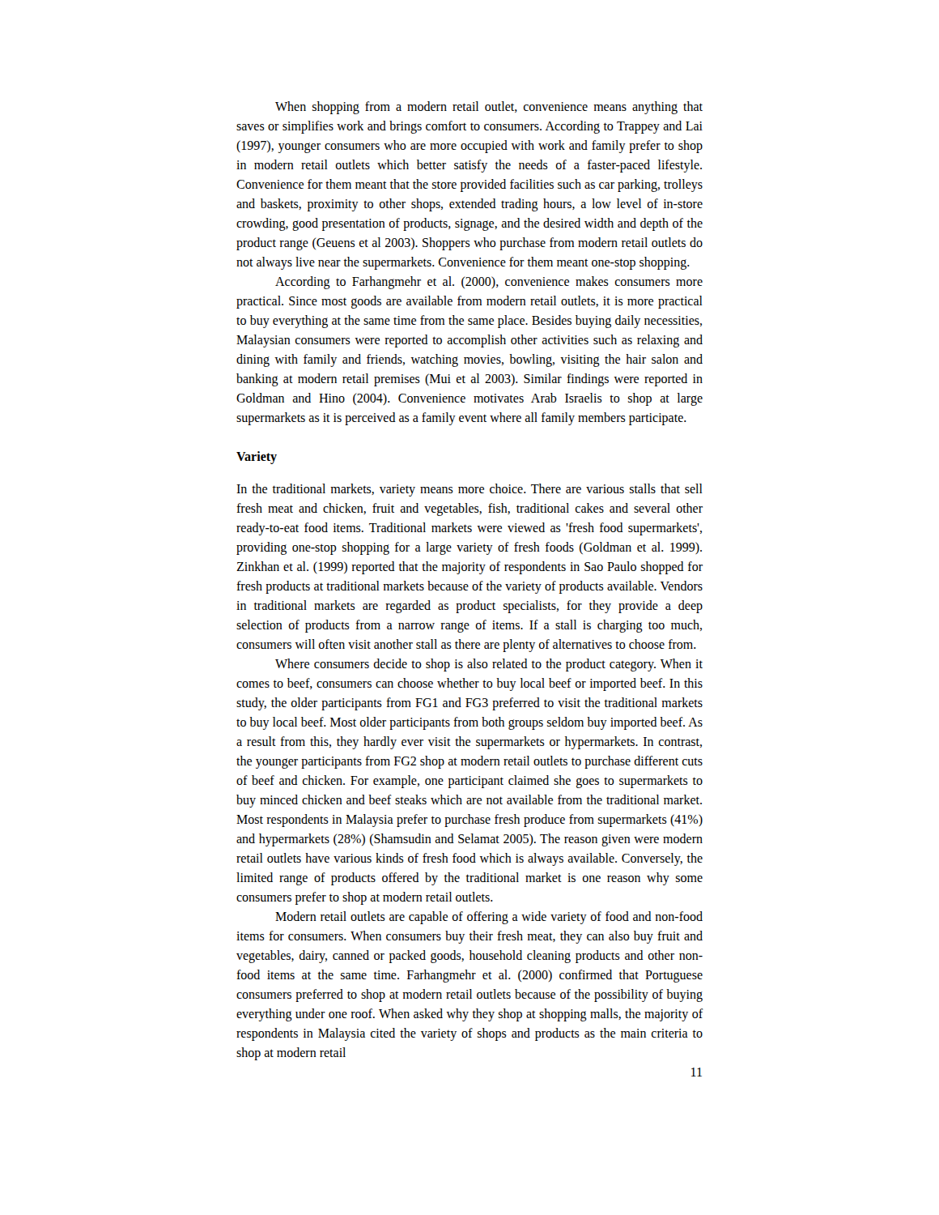When shopping from a modern retail outlet, convenience means anything that saves or simplifies work and brings comfort to consumers. According to Trappey and Lai (1997), younger consumers who are more occupied with work and family prefer to shop in modern retail outlets which better satisfy the needs of a faster-paced lifestyle. Convenience for them meant that the store provided facilities such as car parking, trolleys and baskets, proximity to other shops, extended trading hours, a low level of in-store crowding, good presentation of products, signage, and the desired width and depth of the product range (Geuens et al 2003). Shoppers who purchase from modern retail outlets do not always live near the supermarkets. Convenience for them meant one-stop shopping.
According to Farhangmehr et al. (2000), convenience makes consumers more practical. Since most goods are available from modern retail outlets, it is more practical to buy everything at the same time from the same place. Besides buying daily necessities, Malaysian consumers were reported to accomplish other activities such as relaxing and dining with family and friends, watching movies, bowling, visiting the hair salon and banking at modern retail premises (Mui et al 2003). Similar findings were reported in Goldman and Hino (2004). Convenience motivates Arab Israelis to shop at large supermarkets as it is perceived as a family event where all family members participate.
Variety
In the traditional markets, variety means more choice. There are various stalls that sell fresh meat and chicken, fruit and vegetables, fish, traditional cakes and several other ready-to-eat food items. Traditional markets were viewed as 'fresh food supermarkets', providing one-stop shopping for a large variety of fresh foods (Goldman et al. 1999). Zinkhan et al. (1999) reported that the majority of respondents in Sao Paulo shopped for fresh products at traditional markets because of the variety of products available. Vendors in traditional markets are regarded as product specialists, for they provide a deep selection of products from a narrow range of items. If a stall is charging too much, consumers will often visit another stall as there are plenty of alternatives to choose from.
Where consumers decide to shop is also related to the product category. When it comes to beef, consumers can choose whether to buy local beef or imported beef. In this study, the older participants from FG1 and FG3 preferred to visit the traditional markets to buy local beef. Most older participants from both groups seldom buy imported beef. As a result from this, they hardly ever visit the supermarkets or hypermarkets. In contrast, the younger participants from FG2 shop at modern retail outlets to purchase different cuts of beef and chicken. For example, one participant claimed she goes to supermarkets to buy minced chicken and beef steaks which are not available from the traditional market. Most respondents in Malaysia prefer to purchase fresh produce from supermarkets (41%) and hypermarkets (28%) (Shamsudin and Selamat 2005). The reason given were modern retail outlets have various kinds of fresh food which is always available. Conversely, the limited range of products offered by the traditional market is one reason why some consumers prefer to shop at modern retail outlets.
Modern retail outlets are capable of offering a wide variety of food and non-food items for consumers. When consumers buy their fresh meat, they can also buy fruit and vegetables, dairy, canned or packed goods, household cleaning products and other non-food items at the same time. Farhangmehr et al. (2000) confirmed that Portuguese consumers preferred to shop at modern retail outlets because of the possibility of buying everything under one roof. When asked why they shop at shopping malls, the majority of respondents in Malaysia cited the variety of shops and products as the main criteria to shop at modern retail
11